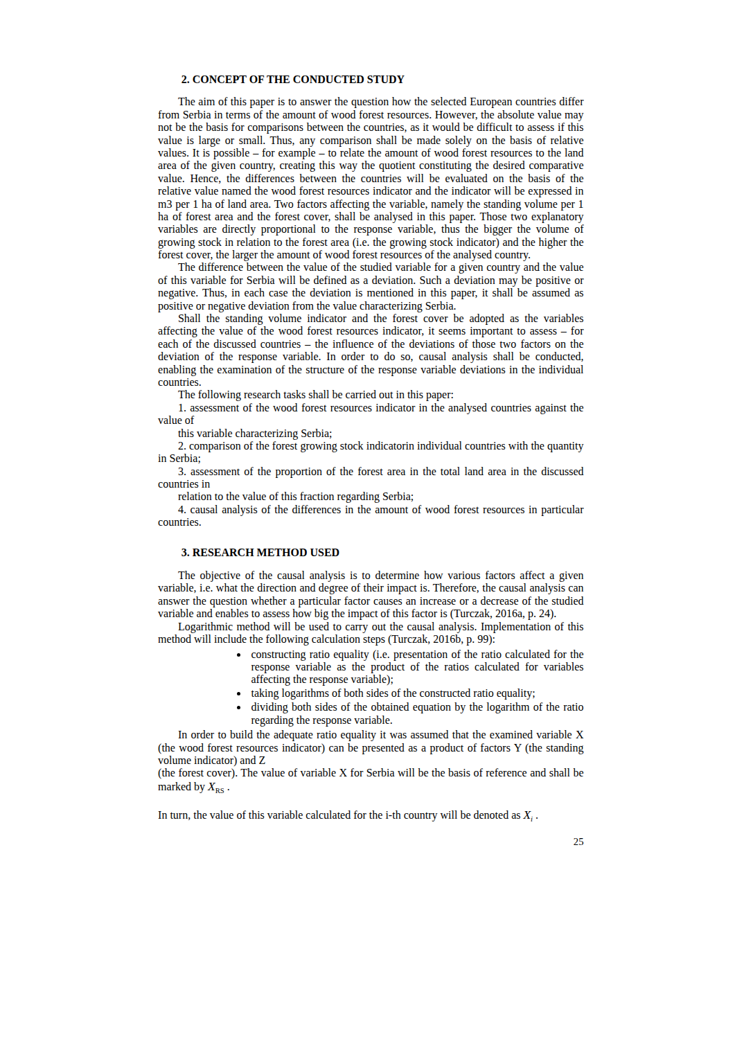2. CONCEPT OF THE CONDUCTED STUDY
The aim of this paper is to answer the question how the selected European countries differ from Serbia in terms of the amount of wood forest resources. However, the absolute value may not be the basis for comparisons between the countries, as it would be difficult to assess if this value is large or small. Thus, any comparison shall be made solely on the basis of relative values. It is possible – for example – to relate the amount of wood forest resources to the land area of the given country, creating this way the quotient constituting the desired comparative value. Hence, the differences between the countries will be evaluated on the basis of the relative value named the wood forest resources indicator and the indicator will be expressed in m3 per 1 ha of land area. Two factors affecting the variable, namely the standing volume per 1 ha of forest area and the forest cover, shall be analysed in this paper. Those two explanatory variables are directly proportional to the response variable, thus the bigger the volume of growing stock in relation to the forest area (i.e. the growing stock indicator) and the higher the forest cover, the larger the amount of wood forest resources of the analysed country.
The difference between the value of the studied variable for a given country and the value of this variable for Serbia will be defined as a deviation. Such a deviation may be positive or negative. Thus, in each case the deviation is mentioned in this paper, it shall be assumed as positive or negative deviation from the value characterizing Serbia.
Shall the standing volume indicator and the forest cover be adopted as the variables affecting the value of the wood forest resources indicator, it seems important to assess – for each of the discussed countries – the influence of the deviations of those two factors on the deviation of the response variable. In order to do so, causal analysis shall be conducted, enabling the examination of the structure of the response variable deviations in the individual countries.
The following research tasks shall be carried out in this paper:
1. assessment of the wood forest resources indicator in the analysed countries against the value of
this variable characterizing Serbia;
2. comparison of the forest growing stock indicatorin individual countries with the quantity in Serbia;
3. assessment of the proportion of the forest area in the total land area in the discussed countries in
relation to the value of this fraction regarding Serbia;
4. causal analysis of the differences in the amount of wood forest resources in particular countries.
3. RESEARCH METHOD USED
The objective of the causal analysis is to determine how various factors affect a given variable, i.e. what the direction and degree of their impact is. Therefore, the causal analysis can answer the question whether a particular factor causes an increase or a decrease of the studied variable and enables to assess how big the impact of this factor is (Turczak, 2016a, p. 24).
Logarithmic method will be used to carry out the causal analysis. Implementation of this method will include the following calculation steps (Turczak, 2016b, p. 99):
constructing ratio equality (i.e. presentation of the ratio calculated for the response variable as the product of the ratios calculated for variables affecting the response variable);
taking logarithms of both sides of the constructed ratio equality;
dividing both sides of the obtained equation by the logarithm of the ratio regarding the response variable.
In order to build the adequate ratio equality it was assumed that the examined variable X (the wood forest resources indicator) can be presented as a product of factors Y (the standing volume indicator) and Z
(the forest cover). The value of variable X for Serbia will be the basis of reference and shall be marked by XRS .
In turn, the value of this variable calculated for the i-th country will be denoted as Xi .
25